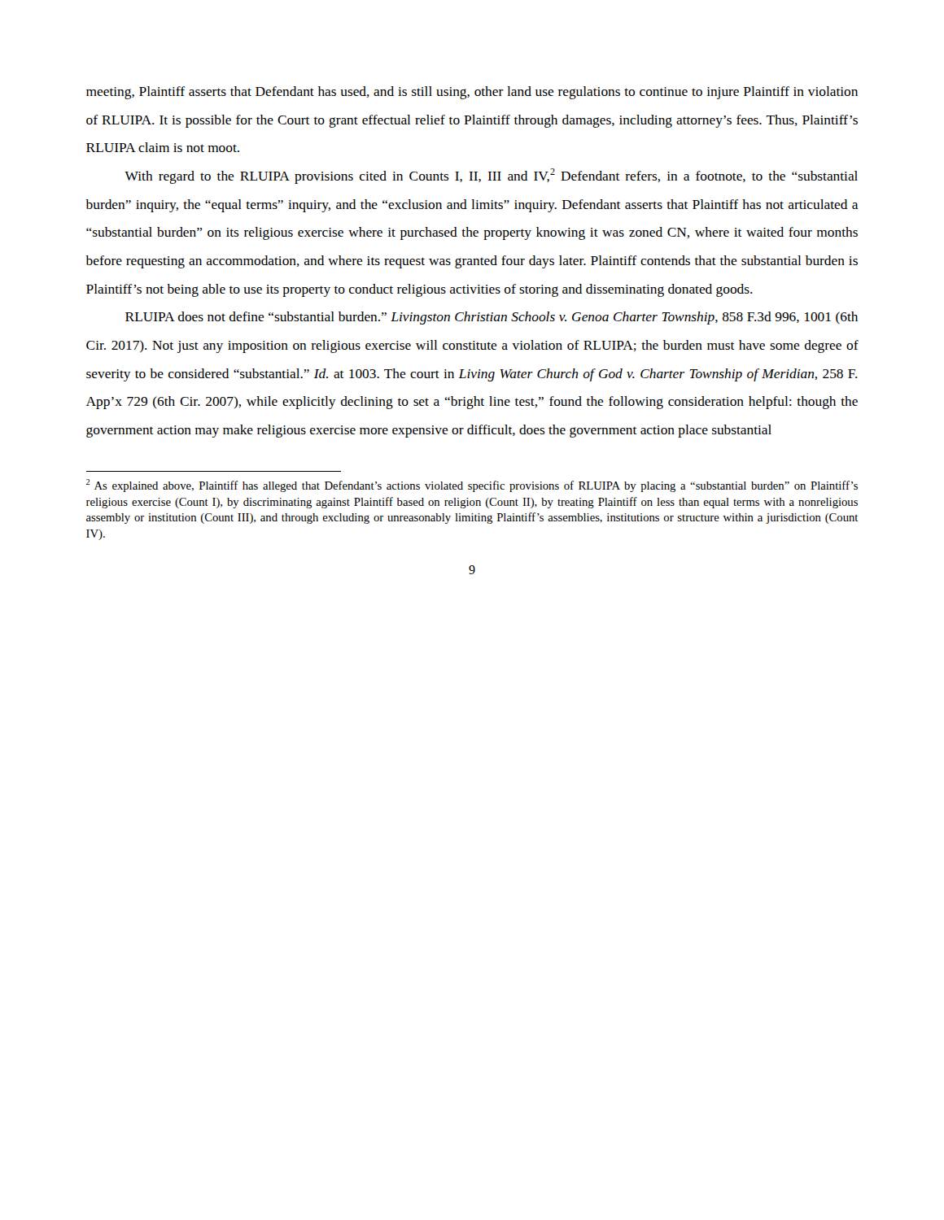meeting, Plaintiff asserts that Defendant has used, and is still using, other land use regulations to continue to injure Plaintiff in violation of RLUIPA. It is possible for the Court to grant effectual relief to Plaintiff through damages, including attorney’s fees. Thus, Plaintiff’s RLUIPA claim is not moot.
With regard to the RLUIPA provisions cited in Counts I, II, III and IV,2 Defendant refers, in a footnote, to the “substantial burden” inquiry, the “equal terms” inquiry, and the “exclusion and limits” inquiry. Defendant asserts that Plaintiff has not articulated a “substantial burden” on its religious exercise where it purchased the property knowing it was zoned CN, where it waited four months before requesting an accommodation, and where its request was granted four days later. Plaintiff contends that the substantial burden is Plaintiff’s not being able to use its property to conduct religious activities of storing and disseminating donated goods.
RLUIPA does not define “substantial burden.” Livingston Christian Schools v. Genoa Charter Township, 858 F.3d 996, 1001 (6th Cir. 2017). Not just any imposition on religious exercise will constitute a violation of RLUIPA; the burden must have some degree of severity to be considered “substantial.” Id. at 1003. The court in Living Water Church of God v. Charter Township of Meridian, 258 F. App’x 729 (6th Cir. 2007), while explicitly declining to set a “bright line test,” found the following consideration helpful: though the government action may make religious exercise more expensive or difficult, does the government action place substantial
2 As explained above, Plaintiff has alleged that Defendant’s actions violated specific provisions of RLUIPA by placing a “substantial burden” on Plaintiff’s religious exercise (Count I), by discriminating against Plaintiff based on religion (Count II), by treating Plaintiff on less than equal terms with a nonreligious assembly or institution (Count III), and through excluding or unreasonably limiting Plaintiff’s assemblies, institutions or structure within a jurisdiction (Count IV).
9